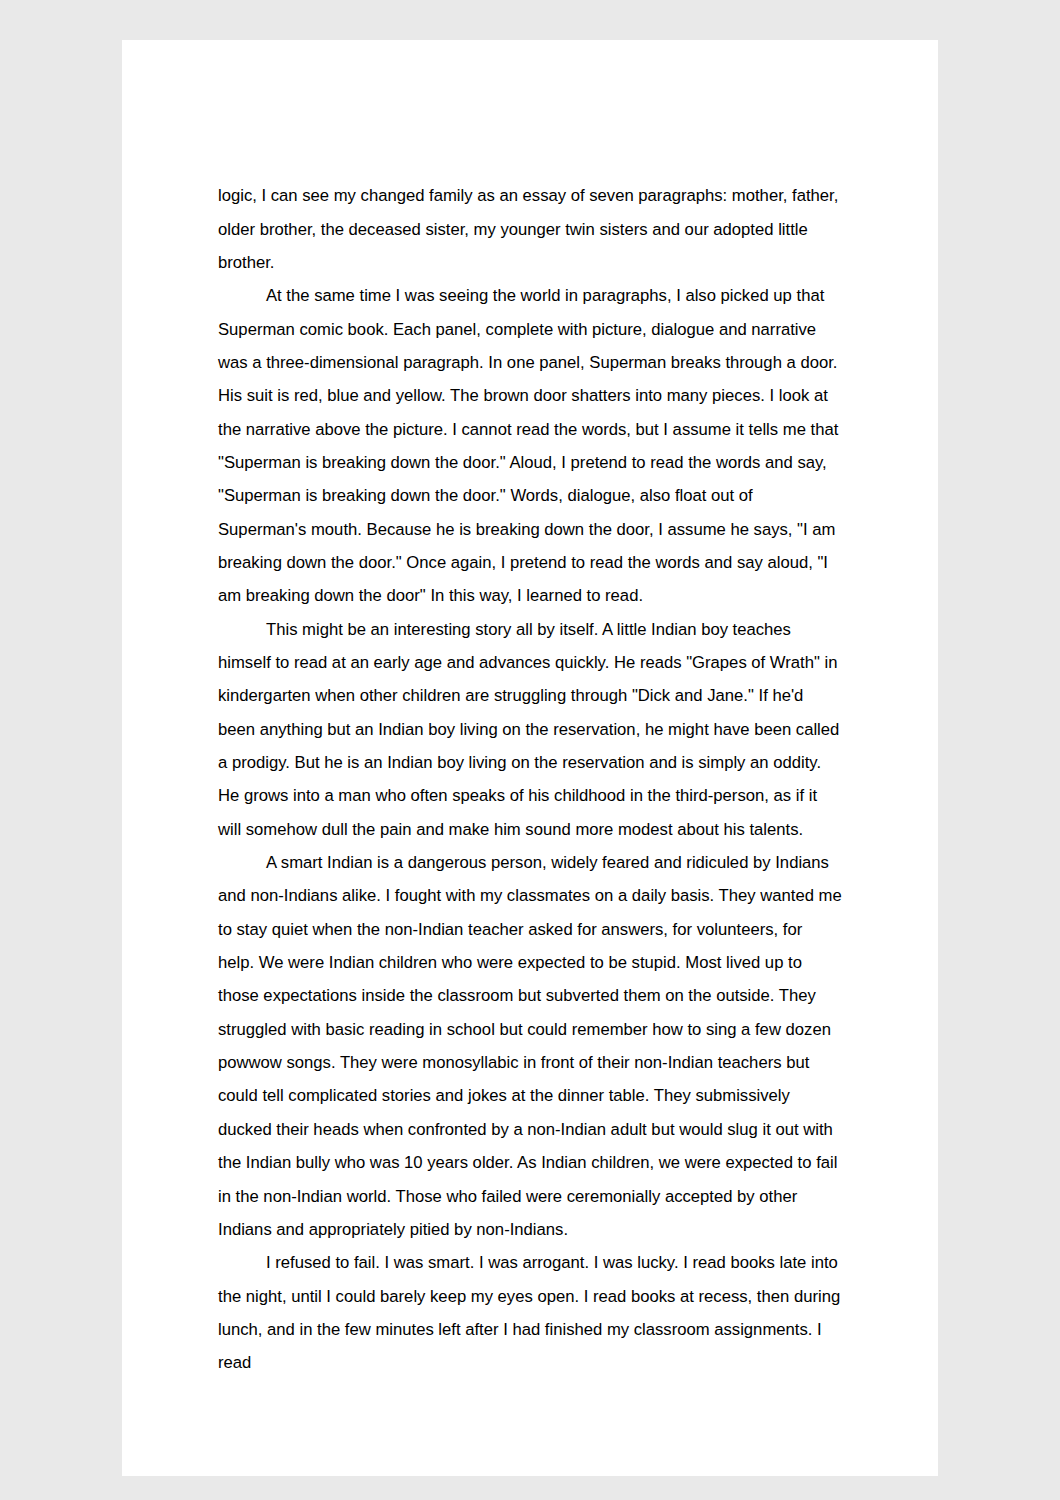logic, I can see my changed family as an essay of seven paragraphs: mother, father, older brother, the deceased sister, my younger twin sisters and our adopted little brother.
At the same time I was seeing the world in paragraphs, I also picked up that Superman comic book. Each panel, complete with picture, dialogue and narrative was a three-dimensional paragraph. In one panel, Superman breaks through a door. His suit is red, blue and yellow. The brown door shatters into many pieces. I look at the narrative above the picture. I cannot read the words, but I assume it tells me that "Superman is breaking down the door." Aloud, I pretend to read the words and say, "Superman is breaking down the door." Words, dialogue, also float out of Superman's mouth. Because he is breaking down the door, I assume he says, "I am breaking down the door." Once again, I pretend to read the words and say aloud, "I am breaking down the door" In this way, I learned to read.
This might be an interesting story all by itself. A little Indian boy teaches himself to read at an early age and advances quickly. He reads "Grapes of Wrath" in kindergarten when other children are struggling through "Dick and Jane." If he'd been anything but an Indian boy living on the reservation, he might have been called a prodigy. But he is an Indian boy living on the reservation and is simply an oddity. He grows into a man who often speaks of his childhood in the third-person, as if it will somehow dull the pain and make him sound more modest about his talents.
A smart Indian is a dangerous person, widely feared and ridiculed by Indians and non-Indians alike. I fought with my classmates on a daily basis. They wanted me to stay quiet when the non-Indian teacher asked for answers, for volunteers, for help. We were Indian children who were expected to be stupid. Most lived up to those expectations inside the classroom but subverted them on the outside. They struggled with basic reading in school but could remember how to sing a few dozen powwow songs. They were monosyllabic in front of their non-Indian teachers but could tell complicated stories and jokes at the dinner table. They submissively ducked their heads when confronted by a non-Indian adult but would slug it out with the Indian bully who was 10 years older. As Indian children, we were expected to fail in the non-Indian world. Those who failed were ceremonially accepted by other Indians and appropriately pitied by non-Indians.
I refused to fail. I was smart. I was arrogant. I was lucky. I read books late into the night, until I could barely keep my eyes open. I read books at recess, then during lunch, and in the few minutes left after I had finished my classroom assignments. I read